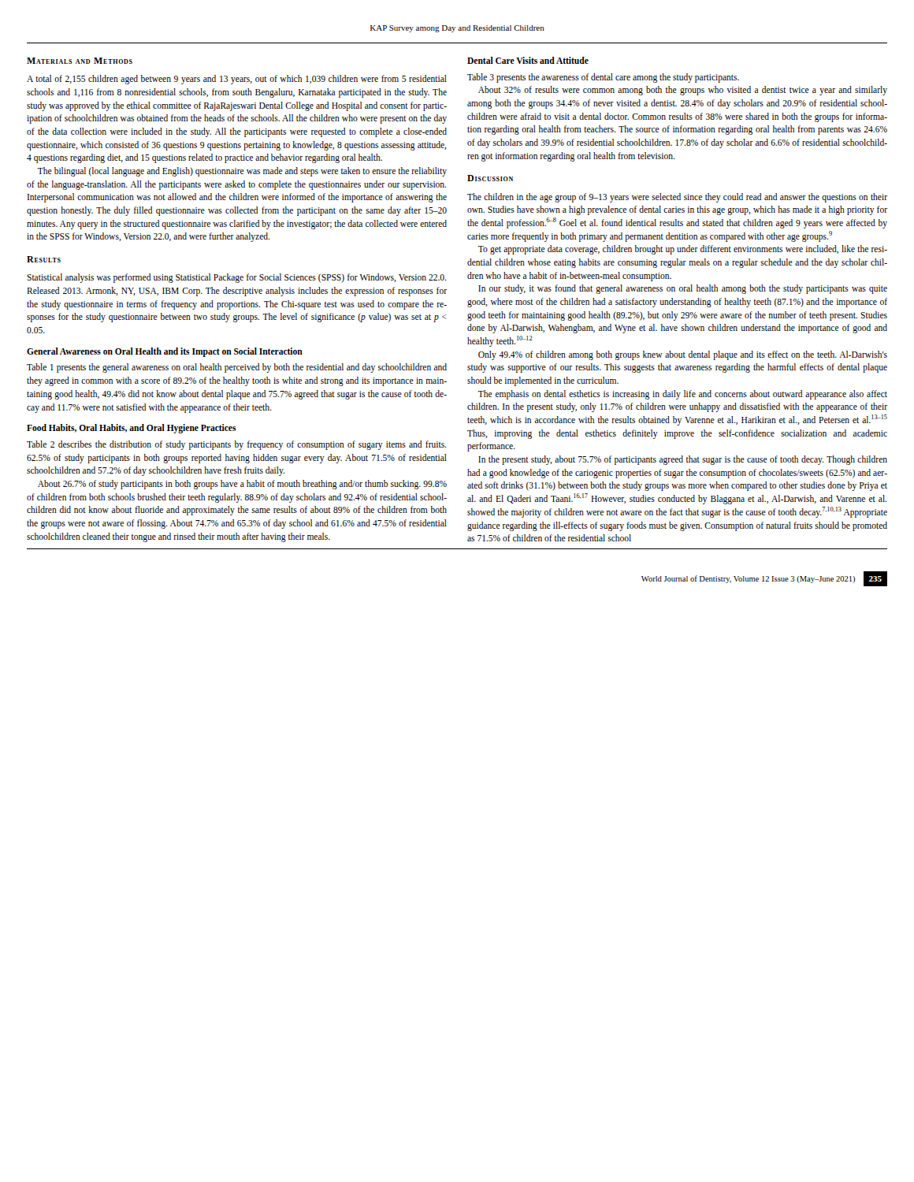KAP Survey among Day and Residential Children
Materials and Methods
A total of 2,155 children aged between 9 years and 13 years, out of which 1,039 children were from 5 residential schools and 1,116 from 8 nonresidential schools, from south Bengaluru, Karnataka participated in the study. The study was approved by the ethical committee of RajaRajeswari Dental College and Hospital and consent for participation of schoolchildren was obtained from the heads of the schools. All the children who were present on the day of the data collection were included in the study. All the participants were requested to complete a close-ended questionnaire, which consisted of 36 questions 9 questions pertaining to knowledge, 8 questions assessing attitude, 4 questions regarding diet, and 15 questions related to practice and behavior regarding oral health.
The bilingual (local language and English) questionnaire was made and steps were taken to ensure the reliability of the language-translation. All the participants were asked to complete the questionnaires under our supervision. Interpersonal communication was not allowed and the children were informed of the importance of answering the question honestly. The duly filled questionnaire was collected from the participant on the same day after 15–20 minutes. Any query in the structured questionnaire was clarified by the investigator; the data collected were entered in the SPSS for Windows, Version 22.0, and were further analyzed.
Results
Statistical analysis was performed using Statistical Package for Social Sciences (SPSS) for Windows, Version 22.0. Released 2013. Armonk, NY, USA, IBM Corp. The descriptive analysis includes the expression of responses for the study questionnaire in terms of frequency and proportions. The Chi-square test was used to compare the responses for the study questionnaire between two study groups. The level of significance (p value) was set at p < 0.05.
General Awareness on Oral Health and its Impact on Social Interaction
Table 1 presents the general awareness on oral health perceived by both the residential and day schoolchildren and they agreed in common with a score of 89.2% of the healthy tooth is white and strong and its importance in maintaining good health, 49.4% did not know about dental plaque and 75.7% agreed that sugar is the cause of tooth decay and 11.7% were not satisfied with the appearance of their teeth.
Food Habits, Oral Habits, and Oral Hygiene Practices
Table 2 describes the distribution of study participants by frequency of consumption of sugary items and fruits. 62.5% of study participants in both groups reported having hidden sugar every day. About 71.5% of residential schoolchildren and 57.2% of day schoolchildren have fresh fruits daily.
About 26.7% of study participants in both groups have a habit of mouth breathing and/or thumb sucking. 99.8% of children from both schools brushed their teeth regularly. 88.9% of day scholars and 92.4% of residential schoolchildren did not know about fluoride and approximately the same results of about 89% of the children from both the groups were not aware of flossing. About 74.7% and 65.3% of day school and 61.6% and 47.5% of residential schoolchildren cleaned their tongue and rinsed their mouth after having their meals.
Dental Care Visits and Attitude
Table 3 presents the awareness of dental care among the study participants.
About 32% of results were common among both the groups who visited a dentist twice a year and similarly among both the groups 34.4% of never visited a dentist. 28.4% of day scholars and 20.9% of residential schoolchildren were afraid to visit a dental doctor. Common results of 38% were shared in both the groups for information regarding oral health from teachers. The source of information regarding oral health from parents was 24.6% of day scholars and 39.9% of residential schoolchildren. 17.8% of day scholar and 6.6% of residential schoolchildren got information regarding oral health from television.
Discussion
The children in the age group of 9–13 years were selected since they could read and answer the questions on their own. Studies have shown a high prevalence of dental caries in this age group, which has made it a high priority for the dental profession.6–8 Goel et al. found identical results and stated that children aged 9 years were affected by caries more frequently in both primary and permanent dentition as compared with other age groups.9
To get appropriate data coverage, children brought up under different environments were included, like the residential children whose eating habits are consuming regular meals on a regular schedule and the day scholar children who have a habit of in-between-meal consumption.
In our study, it was found that general awareness on oral health among both the study participants was quite good, where most of the children had a satisfactory understanding of healthy teeth (87.1%) and the importance of good teeth for maintaining good health (89.2%), but only 29% were aware of the number of teeth present. Studies done by Al-Darwish, Wahengbam, and Wyne et al. have shown children understand the importance of good and healthy teeth.10–12
Only 49.4% of children among both groups knew about dental plaque and its effect on the teeth. Al-Darwish's study was supportive of our results. This suggests that awareness regarding the harmful effects of dental plaque should be implemented in the curriculum.
The emphasis on dental esthetics is increasing in daily life and concerns about outward appearance also affect children. In the present study, only 11.7% of children were unhappy and dissatisfied with the appearance of their teeth, which is in accordance with the results obtained by Varenne et al., Harikiran et al., and Petersen et al.13–15 Thus, improving the dental esthetics definitely improve the self-confidence socialization and academic performance.
In the present study, about 75.7% of participants agreed that sugar is the cause of tooth decay. Though children had a good knowledge of the cariogenic properties of sugar the consumption of chocolates/sweets (62.5%) and aerated soft drinks (31.1%) between both the study groups was more when compared to other studies done by Priya et al. and El Qaderi and Taani.16,17 However, studies conducted by Blaggana et al., Al-Darwish, and Varenne et al. showed the majority of children were not aware on the fact that sugar is the cause of tooth decay.7,10,13 Appropriate guidance regarding the ill-effects of sugary foods must be given. Consumption of natural fruits should be promoted as 71.5% of children of the residential school
World Journal of Dentistry, Volume 12 Issue 3 (May–June 2021) 235